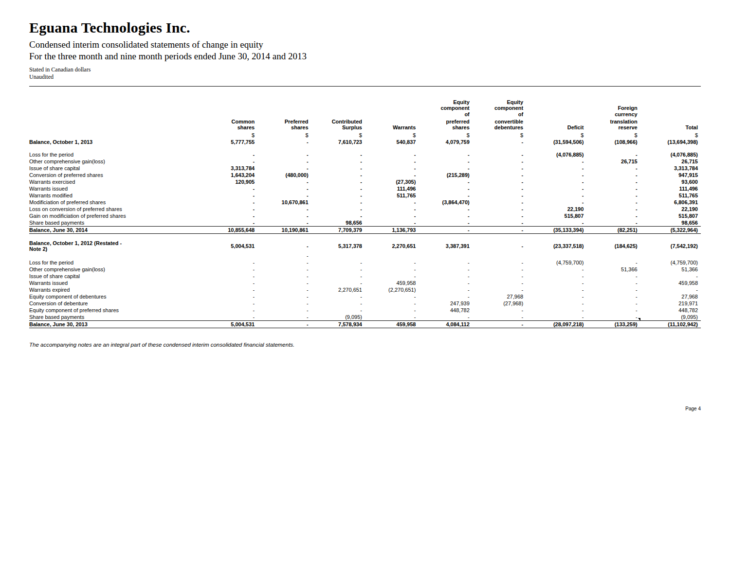Eguana Technologies Inc.
Condensed interim consolidated statements of change in equity
For the three month and nine month periods ended June 30, 2014 and 2013
Stated in Canadian dollars
Unaudited
| | | | | | Equity component of | Equity component of | | Foreign currency | |
| --- | --- | --- | --- | --- | --- | --- | --- | --- | --- |
| | Common shares | Preferred shares | Contributed Surplus | Warrants | preferred shares | convertible debentures | Deficit | translation reserve | Total |
| | $ | $ | $ | $ | $ | $ | $ | $ | $ |
| Balance, October 1, 2013 | 5,777,755 | - | 7,610,723 | 540,837 | 4,079,759 | - | (31,594,506) | (108,966) | (13,694,398) |
| Loss for the period | - | - | - | - | - | - | (4,076,885) | - | (4,076,885) |
| Other comprehensive gain(loss) | - | - | - | - | - | - | - | 26,715 | 26,715 |
| Issue of share capital | 3,313,784 | - | - | - | - | - | - | - | 3,313,784 |
| Conversion of preferred shares | 1,643,204 | (480,000) | - | - | (215,289) | - | - | - | 947,915 |
| Warrants exercised | 120,905 | - | - | (27,305) | - | - | - | - | 93,600 |
| Warrants issued | - | - | - | 111,496 | - | - | - | - | 111,496 |
| Warrants modified | - | - | - | 511,765 | - | - | - | - | 511,765 |
| Modificiation of preferred shares | - | 10,670,861 | - | - | (3,864,470) | - | - | - | 6,806,391 |
| Loss on conversion of preferred shares | - | - | - | - | - | - | 22,190 | - | 22,190 |
| Gain on modificiation of preferred shares | - | - | - | - | - | - | 515,807 | - | 515,807 |
| Share based payments | - | - | 98,656 | - | - | - | - | - | 98,656 |
| Balance, June 30, 2014 | 10,855,648 | 10,190,861 | 7,709,379 | 1,136,793 | - | - | (35,133,394) | (82,251) | (5,322,964) |
| Balance, October 1, 2012 (Restated - Note 2) | 5,004,531 | - | 5,317,378 | 2,270,651 | 3,387,391 | - | (23,337,518) | (184,625) | (7,542,192) |
| | | - | | | | | | | |
| Loss for the period | - | - | - | - | - | - | (4,759,700) | - | (4,759,700) |
| Other comprehensive gain(loss) | - | - | - | - | - | - | - | 51,366 | 51,366 |
| Issue of share capital | - | - | - | - | - | - | - | - | - |
| Warrants issued | - | - | - | 459,958 | - | - | - | - | 459,958 |
| Warrants expired | - | - | 2,270,651 | (2,270,651) | - | - | - | - | - |
| Equity component of debentures | - | - | - | - | - | 27,968 | - | - | 27,968 |
| Conversion of debenture | - | - | - | - | 247,939 | (27,968) | - | - | 219,971 |
| Equity component of preferred shares | - | - | - | - | 448,782 | - | - | - | 448,782 |
| Share based payments | - | - | (9,095) | - | - | - | - | - | (9,095) |
| Balance, June 30, 2013 | 5,004,531 | - | 7,578,934 | 459,958 | 4,084,112 | - | (28,097,218) | (133,259) | (11,102,942) |
The accompanying notes are an integral part of these condensed interim consolidated financial statements.
Page 4